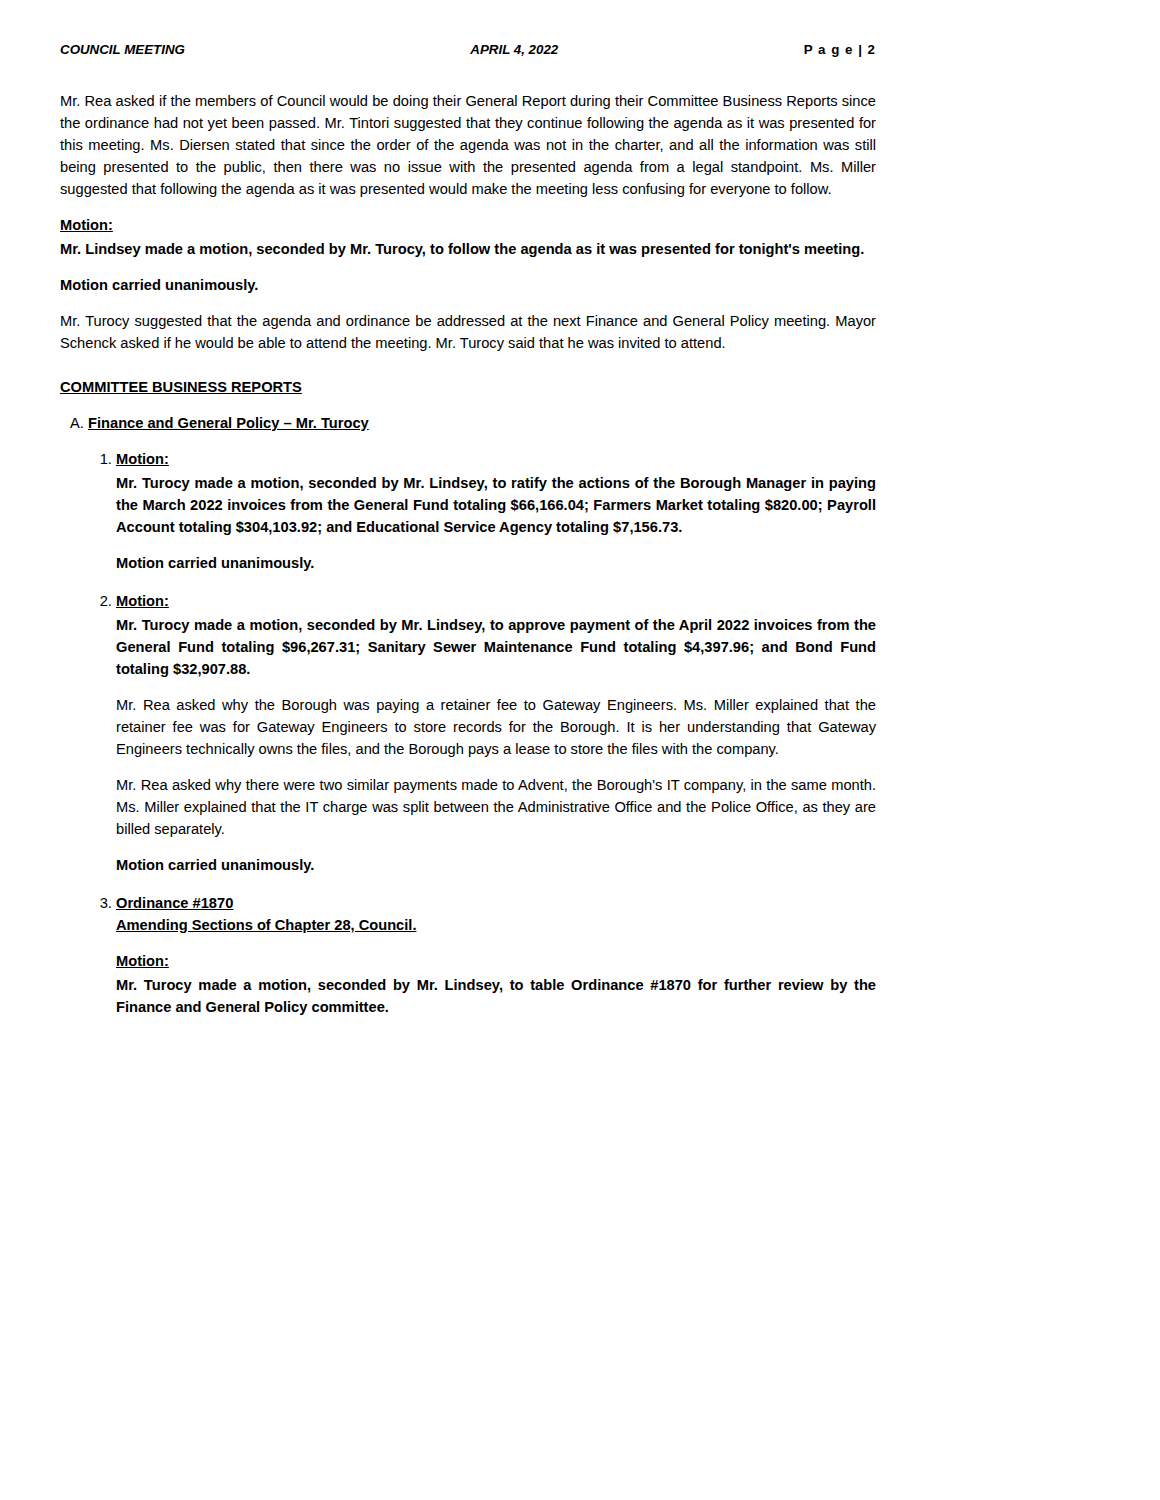COUNCIL MEETING APRIL 4, 2022 P a g e | 2
Mr. Rea asked if the members of Council would be doing their General Report during their Committee Business Reports since the ordinance had not yet been passed. Mr. Tintori suggested that they continue following the agenda as it was presented for this meeting. Ms. Diersen stated that since the order of the agenda was not in the charter, and all the information was still being presented to the public, then there was no issue with the presented agenda from a legal standpoint. Ms. Miller suggested that following the agenda as it was presented would make the meeting less confusing for everyone to follow.
Motion:
Mr. Lindsey made a motion, seconded by Mr. Turocy, to follow the agenda as it was presented for tonight's meeting.
Motion carried unanimously.
Mr. Turocy suggested that the agenda and ordinance be addressed at the next Finance and General Policy meeting. Mayor Schenck asked if he would be able to attend the meeting. Mr. Turocy said that he was invited to attend.
COMMITTEE BUSINESS REPORTS
Finance and General Policy – Mr. Turocy
Motion:
Mr. Turocy made a motion, seconded by Mr. Lindsey, to ratify the actions of the Borough Manager in paying the March 2022 invoices from the General Fund totaling $66,166.04; Farmers Market totaling $820.00; Payroll Account totaling $304,103.92; and Educational Service Agency totaling $7,156.73.
Motion carried unanimously.
Motion:
Mr. Turocy made a motion, seconded by Mr. Lindsey, to approve payment of the April 2022 invoices from the General Fund totaling $96,267.31; Sanitary Sewer Maintenance Fund totaling $4,397.96; and Bond Fund totaling $32,907.88.
Mr. Rea asked why the Borough was paying a retainer fee to Gateway Engineers. Ms. Miller explained that the retainer fee was for Gateway Engineers to store records for the Borough. It is her understanding that Gateway Engineers technically owns the files, and the Borough pays a lease to store the files with the company.
Mr. Rea asked why there were two similar payments made to Advent, the Borough's IT company, in the same month. Ms. Miller explained that the IT charge was split between the Administrative Office and the Police Office, as they are billed separately.
Motion carried unanimously.
Ordinance #1870
Amending Sections of Chapter 28, Council.
Motion:
Mr. Turocy made a motion, seconded by Mr. Lindsey, to table Ordinance #1870 for further review by the Finance and General Policy committee.